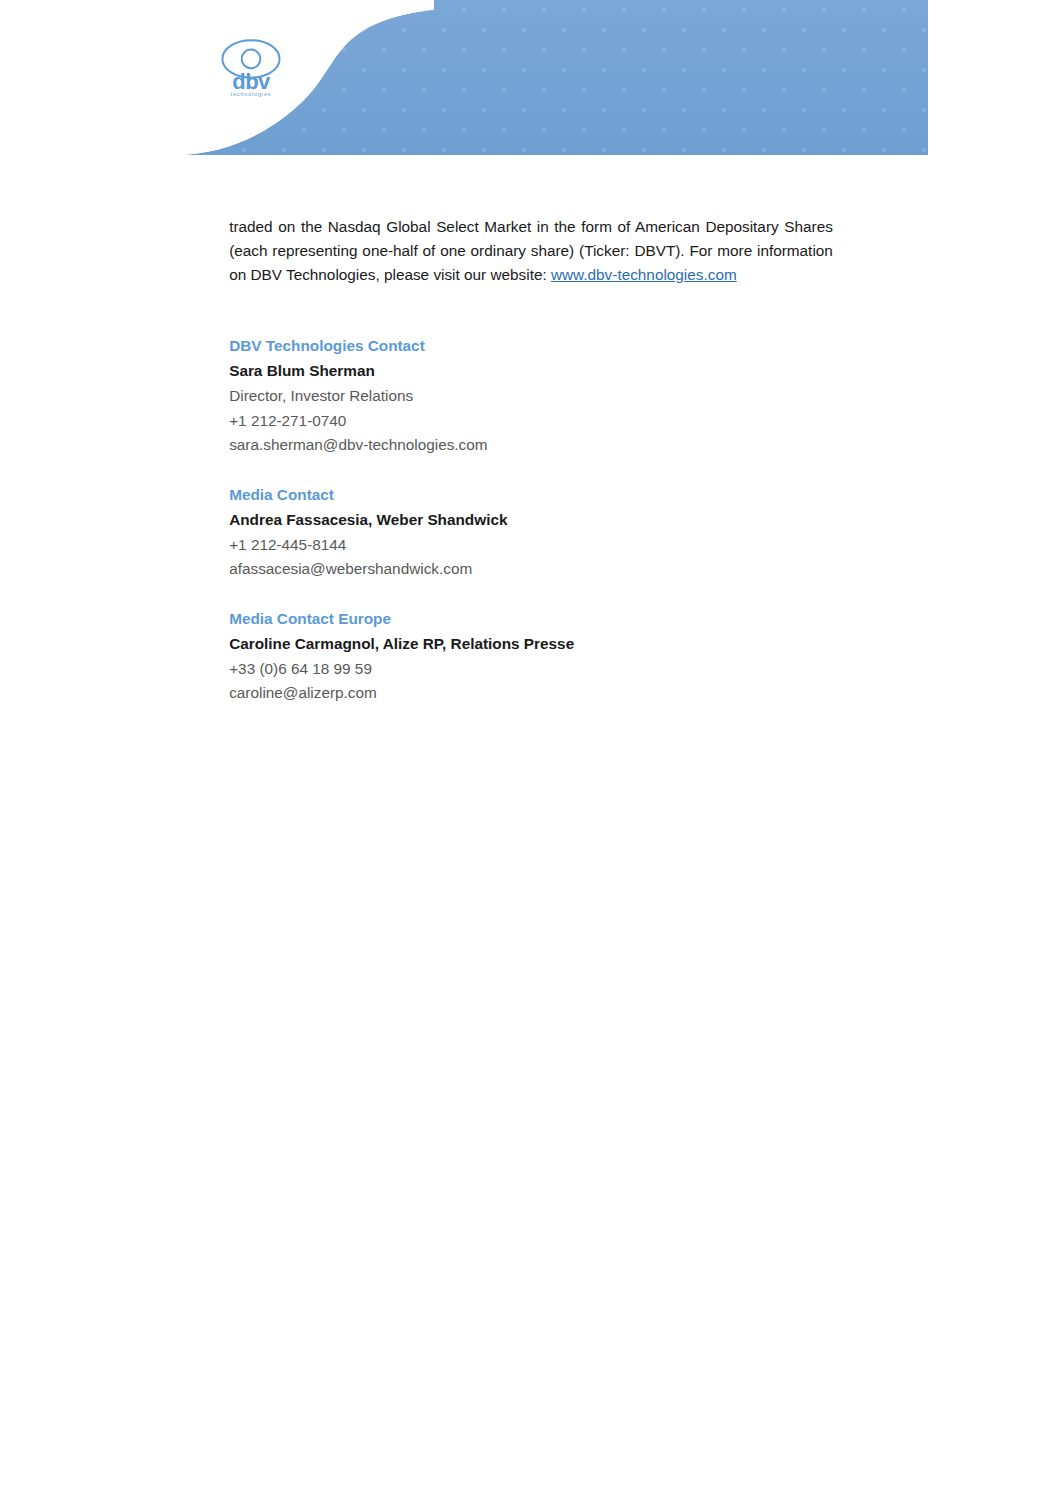dbv technologies
traded on the Nasdaq Global Select Market in the form of American Depositary Shares (each representing one-half of one ordinary share) (Ticker: DBVT). For more information on DBV Technologies, please visit our website: www.dbv-technologies.com
DBV Technologies Contact
Sara Blum Sherman
Director, Investor Relations
+1 212-271-0740
sara.sherman@dbv-technologies.com
Media Contact
Andrea Fassacesia, Weber Shandwick
+1 212-445-8144
afassacesia@webershandwick.com
Media Contact Europe
Caroline Carmagnol, Alize RP, Relations Presse
+33 (0)6 64 18 99 59
caroline@alizerp.com